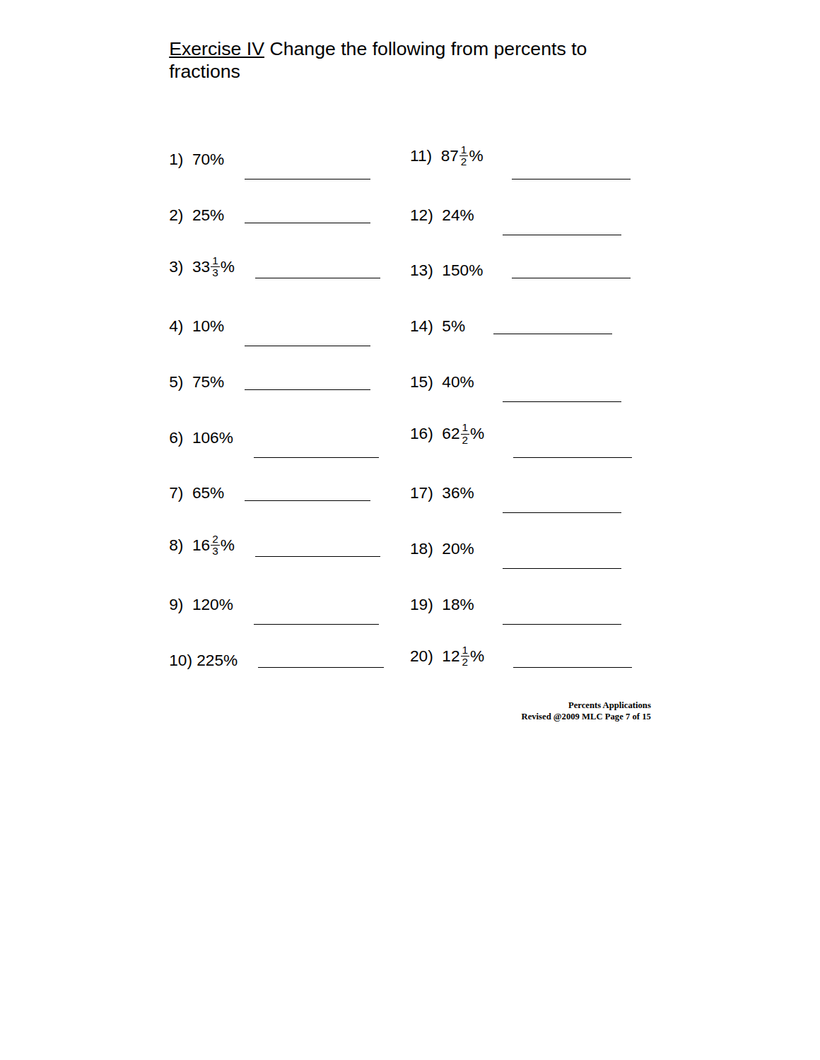Exercise IV Change the following from percents to fractions
| 1) 70% | 11) 87 1 2 % |
| 2) 25% | 12) 24% |
| 3) 33 1 3 % | 13) 150% |
| 4) 10% | 14) 5% |
| 5) 75% | 15) 40% |
| 6) 106% | 16) 62 1 2 % |
| 7) 65% | 17) 36% |
| 8) 16 2 3 % | 18) 20% |
| 9) 120% | 19) 18% |
| 10) 225% | 20) 12 1 2 % |
Percents Applications
Revised @2009 MLC Page 7 of 15